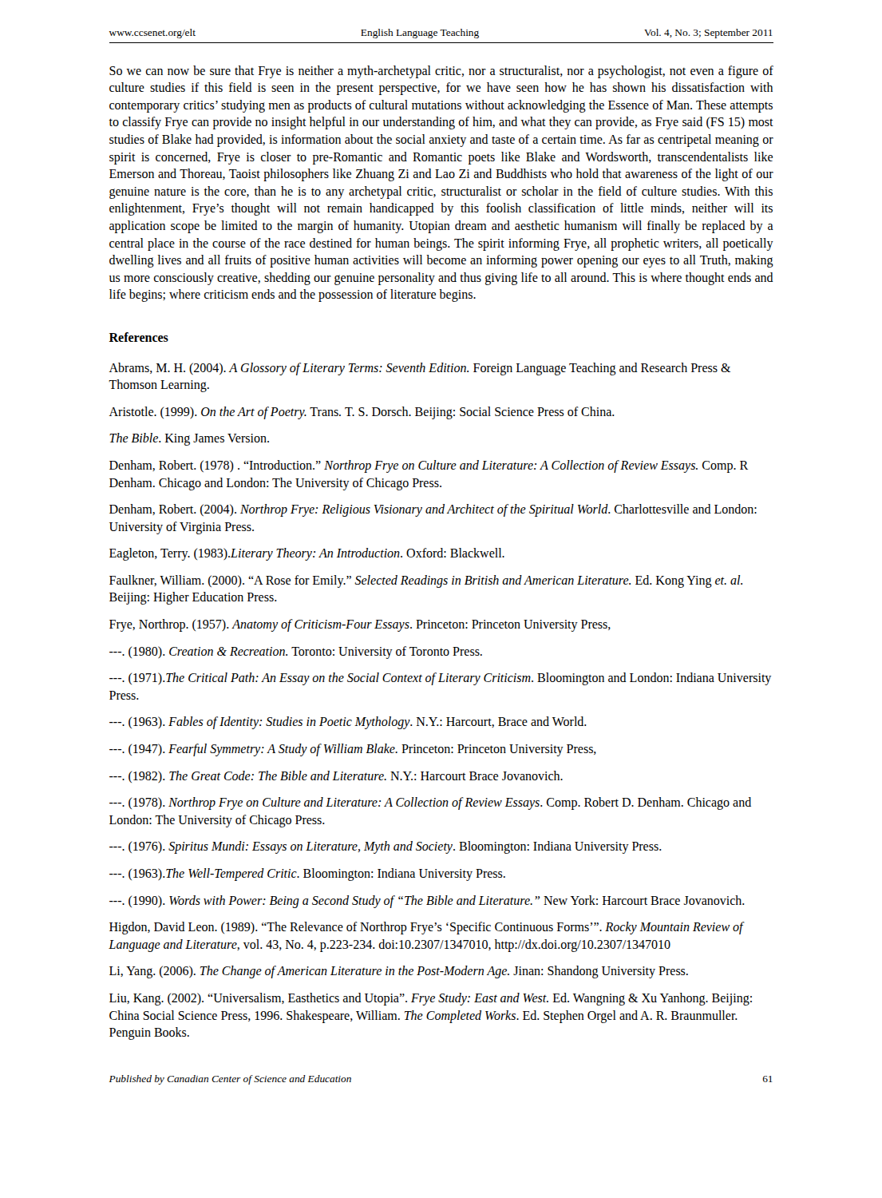www.ccsenet.org/elt
English Language Teaching
Vol. 4, No. 3; September 2011
So we can now be sure that Frye is neither a myth-archetypal critic, nor a structuralist, nor a psychologist, not even a figure of culture studies if this field is seen in the present perspective, for we have seen how he has shown his dissatisfaction with contemporary critics’ studying men as products of cultural mutations without acknowledging the Essence of Man. These attempts to classify Frye can provide no insight helpful in our understanding of him, and what they can provide, as Frye said (FS 15) most studies of Blake had provided, is information about the social anxiety and taste of a certain time. As far as centripetal meaning or spirit is concerned, Frye is closer to pre-Romantic and Romantic poets like Blake and Wordsworth, transcendentalists like Emerson and Thoreau, Taoist philosophers like Zhuang Zi and Lao Zi and Buddhists who hold that awareness of the light of our genuine nature is the core, than he is to any archetypal critic, structuralist or scholar in the field of culture studies. With this enlightenment, Frye’s thought will not remain handicapped by this foolish classification of little minds, neither will its application scope be limited to the margin of humanity. Utopian dream and aesthetic humanism will finally be replaced by a central place in the course of the race destined for human beings. The spirit informing Frye, all prophetic writers, all poetically dwelling lives and all fruits of positive human activities will become an informing power opening our eyes to all Truth, making us more consciously creative, shedding our genuine personality and thus giving life to all around. This is where thought ends and life begins; where criticism ends and the possession of literature begins.
References
Abrams, M. H. (2004). A Glossory of Literary Terms: Seventh Edition. Foreign Language Teaching and Research Press & Thomson Learning.
Aristotle. (1999). On the Art of Poetry. Trans. T. S. Dorsch. Beijing: Social Science Press of China.
The Bible. King James Version.
Denham, Robert. (1978) . “Introduction.” Northrop Frye on Culture and Literature: A Collection of Review Essays. Comp. R Denham. Chicago and London: The University of Chicago Press.
Denham, Robert. (2004). Northrop Frye: Religious Visionary and Architect of the Spiritual World. Charlottesville and London: University of Virginia Press.
Eagleton, Terry. (1983).Literary Theory: An Introduction. Oxford: Blackwell.
Faulkner, William. (2000). “A Rose for Emily.” Selected Readings in British and American Literature. Ed. Kong Ying et. al. Beijing: Higher Education Press.
Frye, Northrop. (1957). Anatomy of Criticism-Four Essays. Princeton: Princeton University Press,
---. (1980). Creation & Recreation. Toronto: University of Toronto Press.
---. (1971).The Critical Path: An Essay on the Social Context of Literary Criticism. Bloomington and London: Indiana University Press.
---. (1963). Fables of Identity: Studies in Poetic Mythology. N.Y.: Harcourt, Brace and World.
---. (1947). Fearful Symmetry: A Study of William Blake. Princeton: Princeton University Press,
---. (1982). The Great Code: The Bible and Literature. N.Y.: Harcourt Brace Jovanovich.
---. (1978). Northrop Frye on Culture and Literature: A Collection of Review Essays. Comp. Robert D. Denham. Chicago and London: The University of Chicago Press.
---. (1976). Spiritus Mundi: Essays on Literature, Myth and Society. Bloomington: Indiana University Press.
---. (1963).The Well-Tempered Critic. Bloomington: Indiana University Press.
---. (1990). Words with Power: Being a Second Study of “The Bible and Literature.” New York: Harcourt Brace Jovanovich.
Higdon, David Leon. (1989). “The Relevance of Northrop Frye’s ‘Specific Continuous Forms’”. Rocky Mountain Review of Language and Literature, vol. 43, No. 4, p.223-234. doi:10.2307/1347010, http://dx.doi.org/10.2307/1347010
Li, Yang. (2006). The Change of American Literature in the Post-Modern Age. Jinan: Shandong University Press.
Liu, Kang. (2002). “Universalism, Easthetics and Utopia”. Frye Study: East and West. Ed. Wangning & Xu Yanhong. Beijing: China Social Science Press, 1996. Shakespeare, William. The Completed Works. Ed. Stephen Orgel and A. R. Braunmuller. Penguin Books.
Published by Canadian Center of Science and Education
61